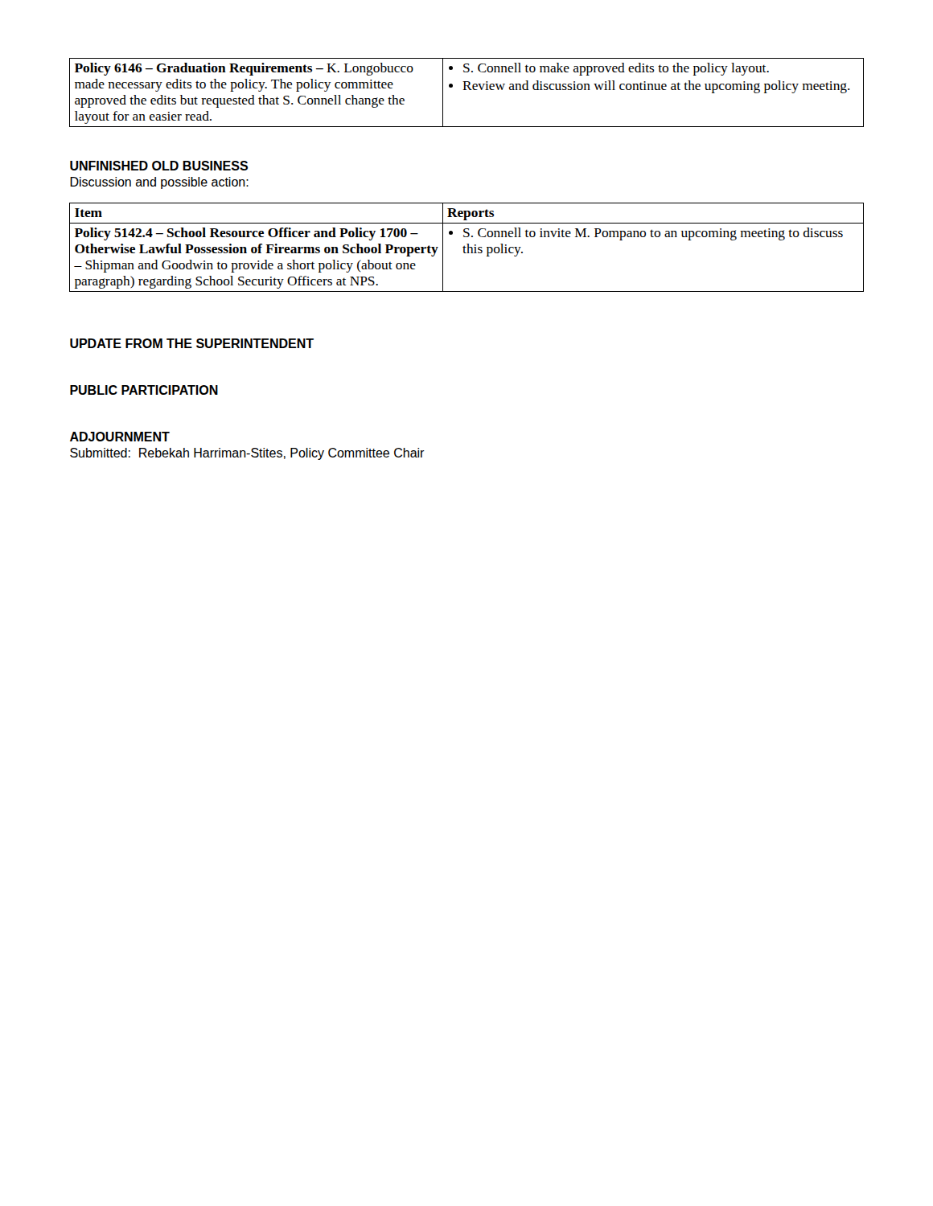| Policy 6146 – Graduation Requirements – K. Longobucco made necessary edits to the policy. The policy committee approved the edits but requested that S. Connell change the layout for an easier read. | S. Connell to make approved edits to the policy layout. Review and discussion will continue at the upcoming policy meeting. |
UNFINISHED OLD BUSINESS
Discussion and possible action:
| Item | Reports |
| Policy 5142.4 – School Resource Officer and Policy 1700 – Otherwise Lawful Possession of Firearms on School Property – Shipman and Goodwin to provide a short policy (about one paragraph) regarding School Security Officers at NPS. | S. Connell to invite M. Pompano to an upcoming meeting to discuss this policy. |
UPDATE FROM THE SUPERINTENDENT
PUBLIC PARTICIPATION
ADJOURNMENT
Submitted: Rebekah Harriman-Stites, Policy Committee Chair